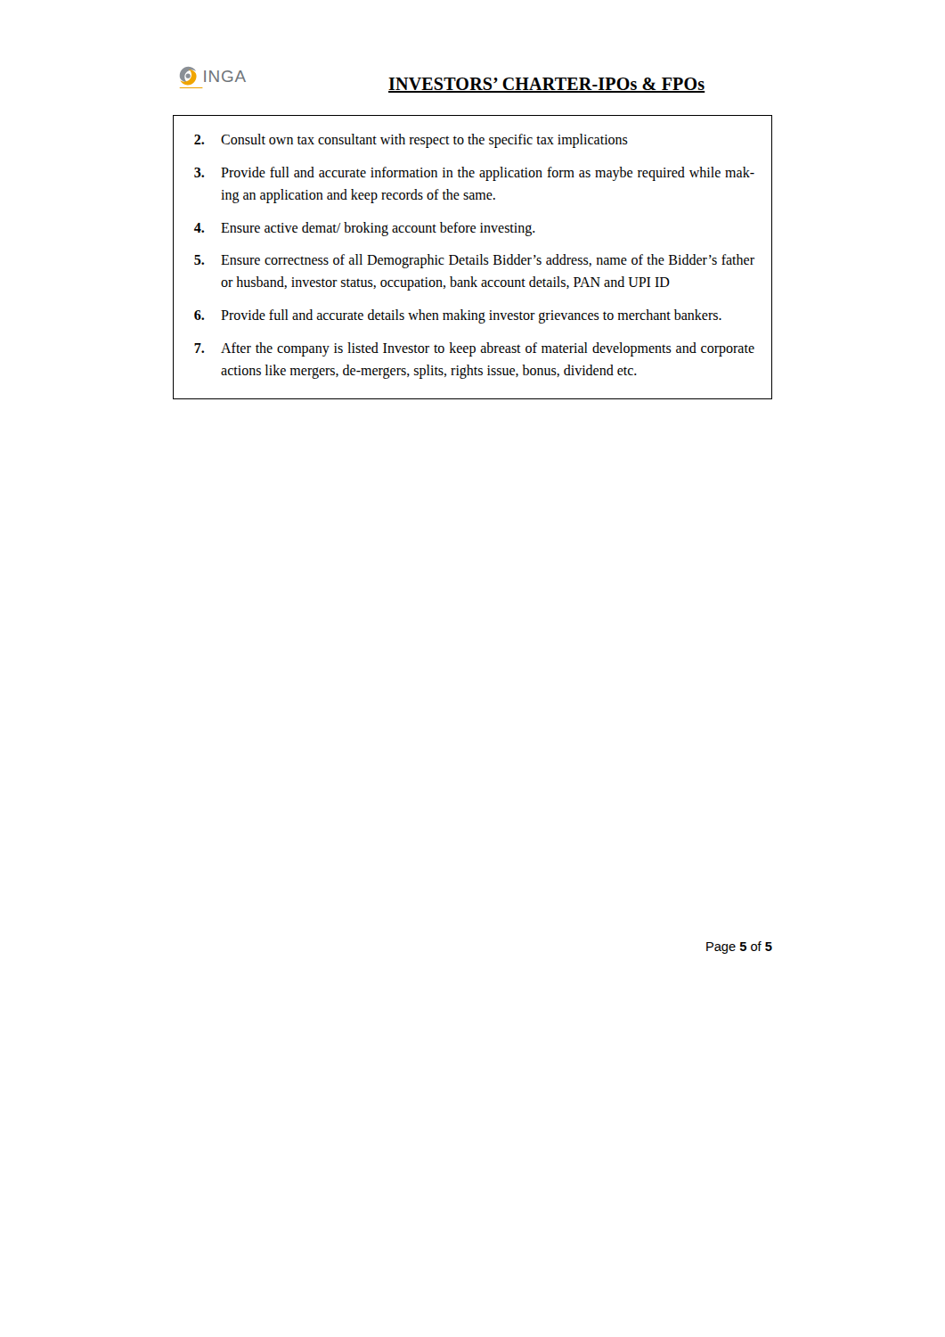INGA
INVESTORS’ CHARTER-IPOs & FPOs
Consult own tax consultant with respect to the specific tax implications
Provide full and accurate information in the application form as maybe required while making an application and keep records of the same.
Ensure active demat/ broking account before investing.
Ensure correctness of all Demographic Details Bidder’s address, name of the Bidder’s father or husband, investor status, occupation, bank account details, PAN and UPI ID
Provide full and accurate details when making investor grievances to merchant bankers.
After the company is listed Investor to keep abreast of material developments and corporate actions like mergers, de-mergers, splits, rights issue, bonus, dividend etc.
Page 5 of 5